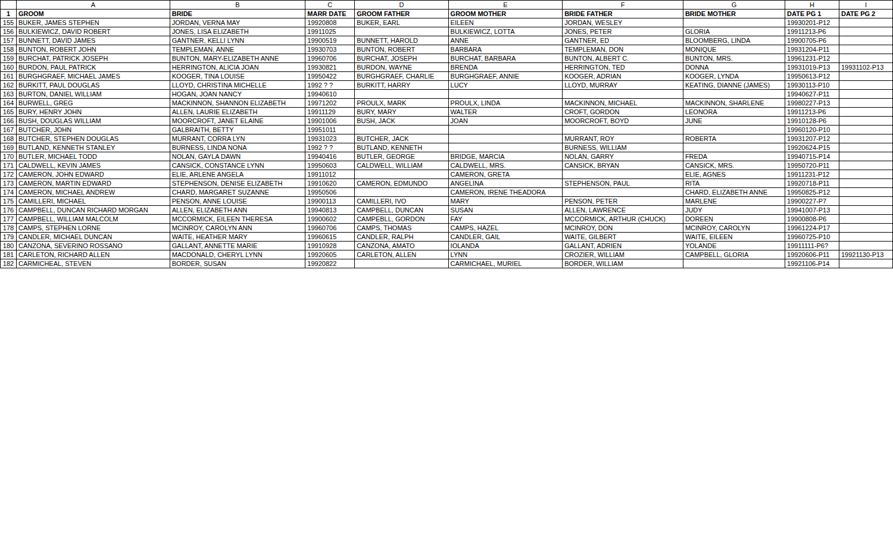| | A | B | C | D | E | F | G | H | I |
| --- | --- | --- | --- | --- | --- | --- | --- | --- | --- |
| 1 | GROOM | BRIDE | MARR DATE | GROOM FATHER | GROOM MOTHER | BRIDE FATHER | BRIDE MOTHER | DATE PG 1 | DATE PG 2 |
| 155 | BUKER, JAMES STEPHEN | JORDAN, VERNA MAY | 19920808 | BUKER, EARL | EILEEN | JORDAN, WESLEY | | 19930201-P12 | |
| 156 | BULKIEWICZ, DAVID ROBERT | JONES, LISA ELIZABETH | 19911025 | | BULKIEWICZ, LOTTA | JONES, PETER | GLORIA | 19911213-P6 | |
| 157 | BUNNETT, DAVID JAMES | GANTNER, KELLI LYNN | 19900519 | BUNNETT, HAROLD | ANNE | GANTNER, ED | BLOOMBERG, LINDA | 19900705-P6 | |
| 158 | BUNTON, ROBERT JOHN | TEMPLEMAN, ANNE | 19930703 | BUNTON, ROBERT | BARBARA | TEMPLEMAN, DON | MONIQUE | 19931204-P11 | |
| 159 | BURCHAT, PATRICK JOSEPH | BUNTON, MARY-ELIZABETH ANNE | 19960706 | BURCHAT, JOSEPH | BURCHAT, BARBARA | BUNTON, ALBERT C. | BUNTON, MRS. | 19961231-P12 | |
| 160 | BURDON, PAUL PATRICK | HERRINGTON, ALICIA JOAN | 19930821 | BURDON, WAYNE | BRENDA | HERRINGTON, TED | DONNA | 19931019-P13 | 19931102-P13 |
| 161 | BURGHGRAEF, MICHAEL JAMES | KOOGER, TINA LOUISE | 19950422 | BURGHGRAEF, CHARLIE | BURGHGRAEF, ANNIE | KOOGER, ADRIAN | KOOGER, LYNDA | 19950613-P12 | |
| 162 | BURKITT, PAUL DOUGLAS | LLOYD, CHRISTINA MICHELLE | 1992 ? ? | BURKITT, HARRY | LUCY | LLOYD, MURRAY | KEATING, DIANNE (JAMES) | 19930113-P10 | |
| 163 | BURTON, DANIEL WILLIAM | HOGAN, JOAN NANCY | 19940610 | | | | | 19940627-P11 | |
| 164 | BURWELL, GREG | MACKINNON, SHANNON ELIZABETH | 19971202 | PROULX, MARK | PROULX, LINDA | MACKINNON, MICHAEL | MACKINNON, SHARLENE | 19980227-P13 | |
| 165 | BURY, HENRY JOHN | ALLEN, LAURIE ELIZABETH | 19911129 | BURY, MARY | WALTER | CROFT, GORDON | LEONORA | 19911213-P6 | |
| 166 | BUSH, DOUGLAS WILLIAM | MOORCROFT, JANET ELAINE | 19901006 | BUSH, JACK | JOAN | MOORCROFT, BOYD | JUNE | 19910128-P6 | |
| 167 | BUTCHER, JOHN | GALBRAITH, BETTY | 19951011 | | | | | 19960120-P10 | |
| 168 | BUTCHER, STEPHEN DOUGLAS | MURRANT, CORRA LYN | 19931023 | BUTCHER, JACK | | MURRANT, ROY | ROBERTA | 19931207-P12 | |
| 169 | BUTLAND, KENNETH STANLEY | BURNESS, LINDA NONA | 1992 ? ? | BUTLAND, KENNETH | | BURNESS, WILLIAM | | 19920624-P15 | |
| 170 | BUTLER, MICHAEL TODD | NOLAN, GAYLA DAWN | 19940416 | BUTLER, GEORGE | BRIDGE, MARCIA | NOLAN, GARRY | FREDA | 19940715-P14 | |
| 171 | CALDWELL, KEVIN JAMES | CANSICK, CONSTANCE LYNN | 19950603 | CALDWELL, WILLIAM | CALDWELL, MRS. | CANSICK, BRYAN | CANSICK, MRS. | 19950720-P11 | |
| 172 | CAMERON, JOHN EDWARD | ELIE, ARLENE ANGELA | 19911012 | | CAMERON, GRETA | | ELIE, AGNES | 19911231-P12 | |
| 173 | CAMERON, MARTIN EDWARD | STEPHENSON, DENISE ELIZABETH | 19910620 | CAMERON, EDMUNDO | ANGELINA | STEPHENSON, PAUL | RITA | 19920718-P11 | |
| 174 | CAMERON, MICHAEL ANDREW | CHARD, MARGARET SUZANNE | 19950506 | | CAMERON, IRENE THEADORA | | CHARD, ELIZABETH ANNE | 19950825-P12 | |
| 175 | CAMILLERI, MICHAEL | PENSON, ANNE LOUISE | 19900113 | CAMILLERI, IVO | MARY | PENSON, PETER | MARLENE | 19900227-P7 | |
| 176 | CAMPBELL, DUNCAN RICHARD MORGAN | ALLEN, ELIZABETH ANN | 19940813 | CAMPBELL, DUNCAN | SUSAN | ALLEN, LAWRENCE | JUDY | 19941007-P13 | |
| 177 | CAMPBELL, WILLIAM MALCOLM | MCCORMICK, EILEEN THERESA | 19900602 | CAMPEBLL, GORDON | FAY | MCCORMICK, ARTHUR (CHUCK) | DOREEN | 19900808-P6 | |
| 178 | CAMPS, STEPHEN LORNE | MCINROY, CAROLYN ANN | 19960706 | CAMPS, THOMAS | CAMPS, HAZEL | MCINROY, DON | MCINROY, CAROLYN | 19961224-P17 | |
| 179 | CANDLER, MICHAEL DUNCAN | WAITE, HEATHER MARY | 19960615 | CANDLER, RALPH | CANDLER, GAIL | WAITE, GILBERT | WAITE, EILEEN | 19960725-P10 | |
| 180 | CANZONA, SEVERINO ROSSANO | GALLANT, ANNETTE MARIE | 19910928 | CANZONA, AMATO | IOLANDA | GALLANT, ADRIEN | YOLANDE | 19911111-P6? | |
| 181 | CARLETON, RICHARD ALLEN | MACDONALD, CHERYL LYNN | 19920605 | CARLETON, ALLEN | LYNN | CROZIER, WILLIAM | CAMPBELL, GLORIA | 19920606-P11 | 19921130-P13 |
| 182 | CARMICHEAL, STEVEN | BORDER, SUSAN | 19920822 | | CARMICHAEL, MURIEL | BORDER, WILLIAM | | 19921106-P14 | |